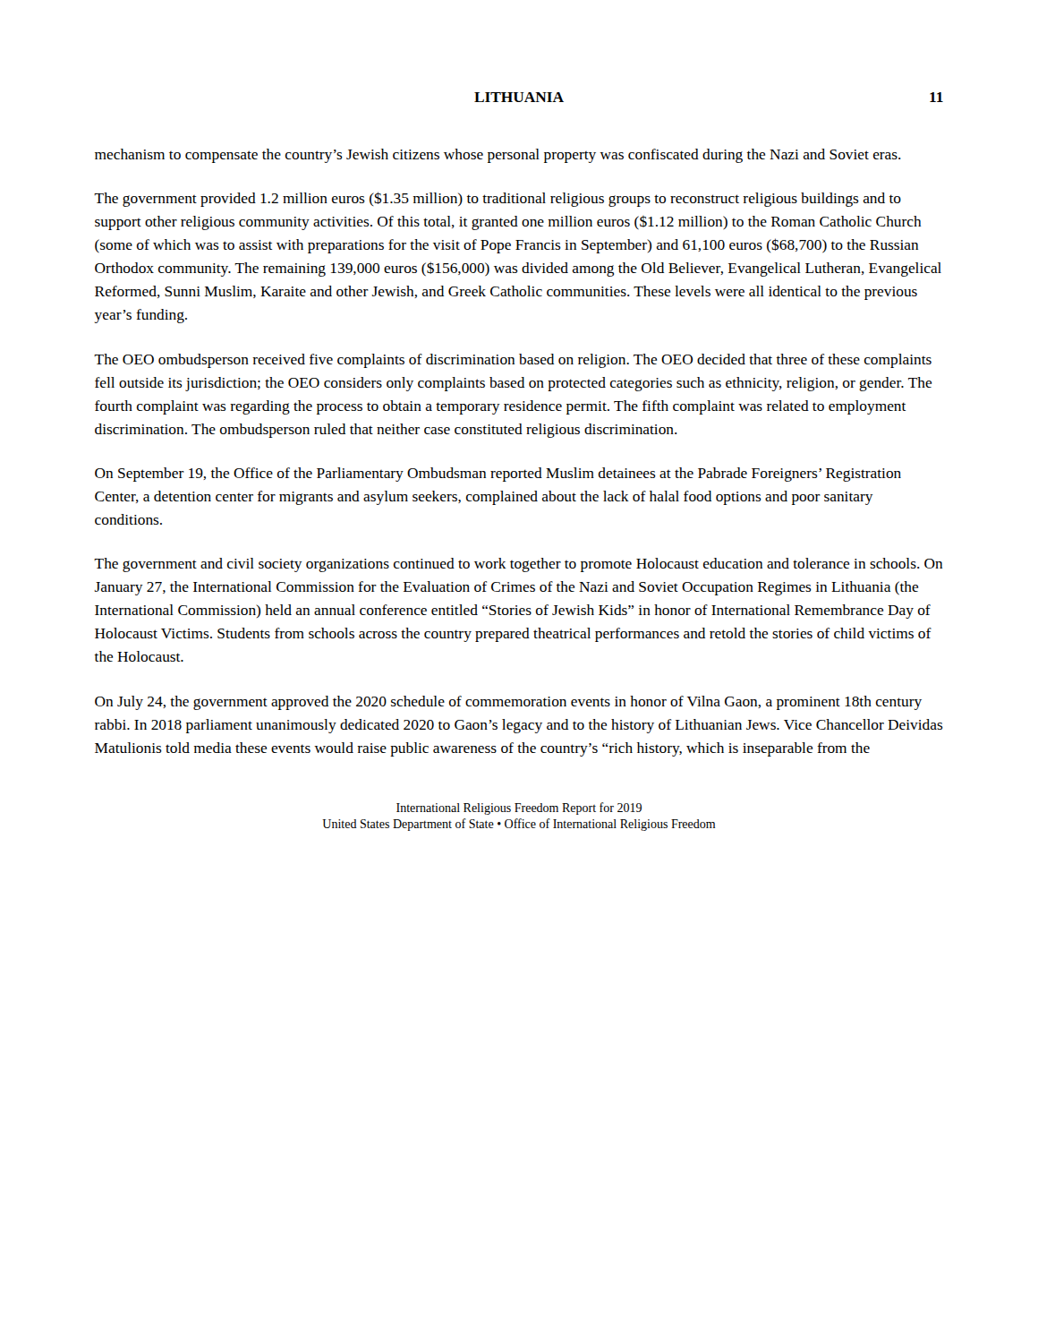LITHUANIA 11
mechanism to compensate the country’s Jewish citizens whose personal property was confiscated during the Nazi and Soviet eras.
The government provided 1.2 million euros ($1.35 million) to traditional religious groups to reconstruct religious buildings and to support other religious community activities. Of this total, it granted one million euros ($1.12 million) to the Roman Catholic Church (some of which was to assist with preparations for the visit of Pope Francis in September) and 61,100 euros ($68,700) to the Russian Orthodox community. The remaining 139,000 euros ($156,000) was divided among the Old Believer, Evangelical Lutheran, Evangelical Reformed, Sunni Muslim, Karaite and other Jewish, and Greek Catholic communities. These levels were all identical to the previous year’s funding.
The OEO ombudsperson received five complaints of discrimination based on religion. The OEO decided that three of these complaints fell outside its jurisdiction; the OEO considers only complaints based on protected categories such as ethnicity, religion, or gender. The fourth complaint was regarding the process to obtain a temporary residence permit. The fifth complaint was related to employment discrimination. The ombudsperson ruled that neither case constituted religious discrimination.
On September 19, the Office of the Parliamentary Ombudsman reported Muslim detainees at the Pabrade Foreigners’ Registration Center, a detention center for migrants and asylum seekers, complained about the lack of halal food options and poor sanitary conditions.
The government and civil society organizations continued to work together to promote Holocaust education and tolerance in schools. On January 27, the International Commission for the Evaluation of Crimes of the Nazi and Soviet Occupation Regimes in Lithuania (the International Commission) held an annual conference entitled “Stories of Jewish Kids” in honor of International Remembrance Day of Holocaust Victims. Students from schools across the country prepared theatrical performances and retold the stories of child victims of the Holocaust.
On July 24, the government approved the 2020 schedule of commemoration events in honor of Vilna Gaon, a prominent 18th century rabbi. In 2018 parliament unanimously dedicated 2020 to Gaon’s legacy and to the history of Lithuanian Jews. Vice Chancellor Deividas Matulionis told media these events would raise public awareness of the country’s “rich history, which is inseparable from the
International Religious Freedom Report for 2019
United States Department of State • Office of International Religious Freedom